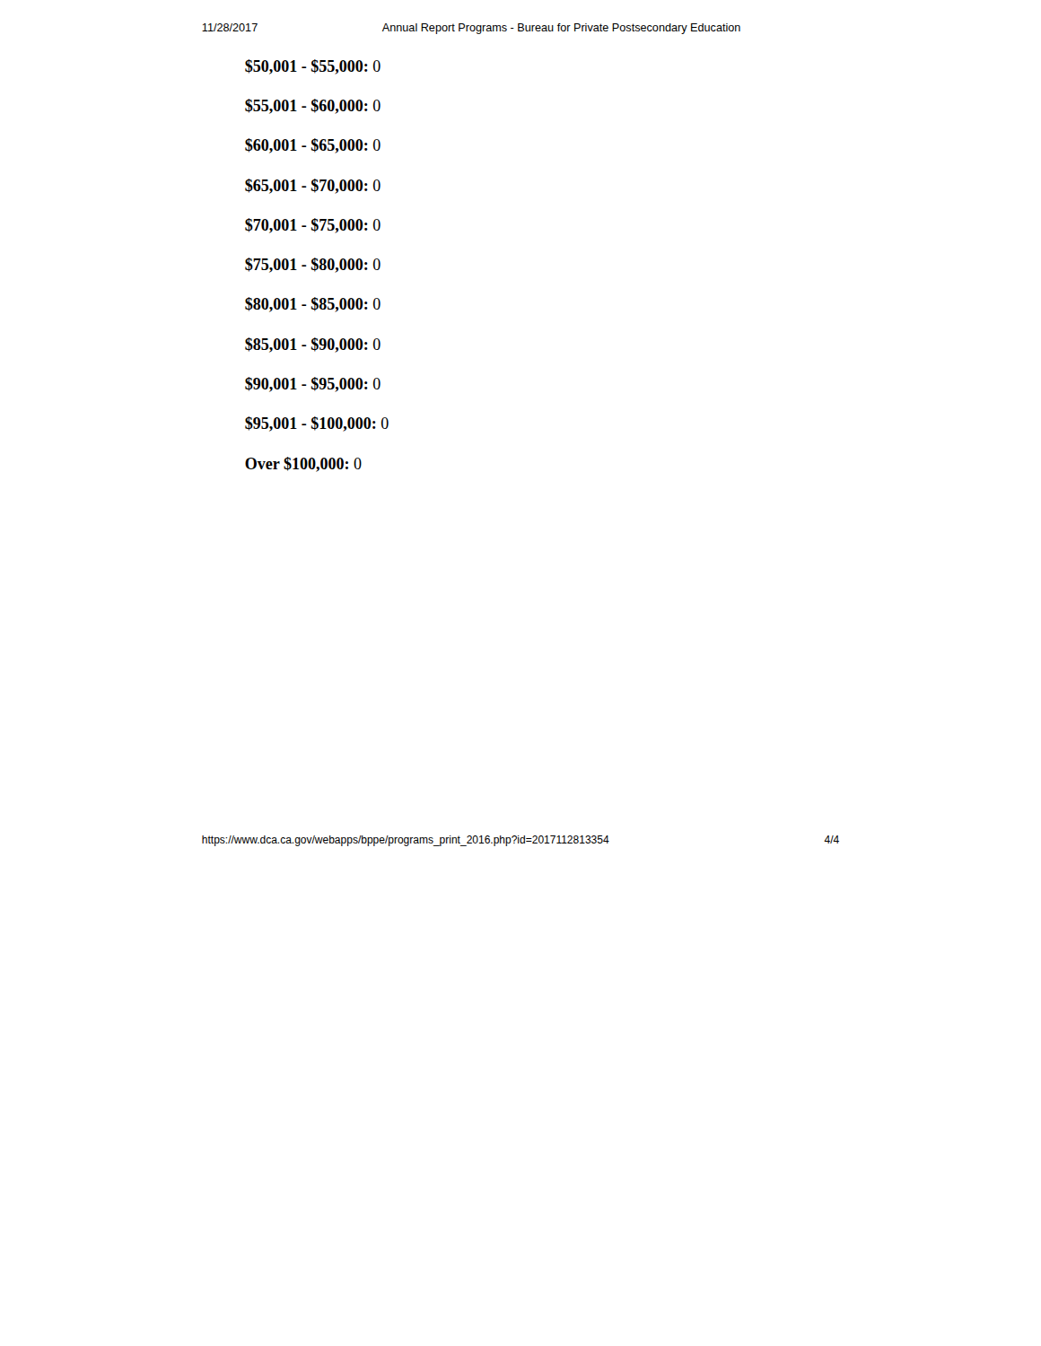11/28/2017
Annual Report Programs - Bureau for Private Postsecondary Education
$50,001 - $55,000: 0
$55,001 - $60,000: 0
$60,001 - $65,000: 0
$65,001 - $70,000: 0
$70,001 - $75,000: 0
$75,001 - $80,000: 0
$80,001 - $85,000: 0
$85,001 - $90,000: 0
$90,001 - $95,000: 0
$95,001 - $100,000: 0
Over $100,000: 0
https://www.dca.ca.gov/webapps/bppe/programs_print_2016.php?id=2017112813354
4/4